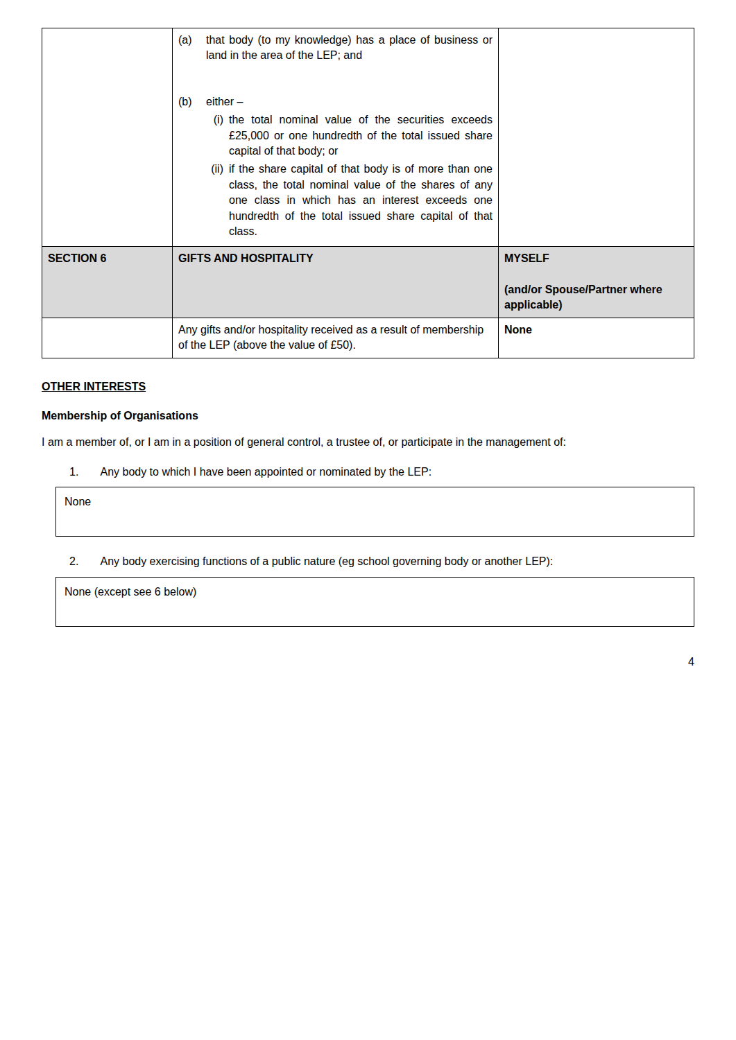| | (a) that body (to my knowledge) has a place of business or land in the area of the LEP; and (b) either – (i) the total nominal value of the securities exceeds £25,000 or one hundredth of the total issued share capital of that body; or (ii) if the share capital of that body is of more than one class, the total nominal value of the shares of any one class in which has an interest exceeds one hundredth of the total issued share capital of that class. | |
| SECTION 6 | GIFTS AND HOSPITALITY | MYSELF (and/or Spouse/Partner where applicable) |
| | Any gifts and/or hospitality received as a result of membership of the LEP (above the value of £50). | None |
OTHER INTERESTS
Membership of Organisations
I am a member of, or I am in a position of general control, a trustee of, or participate in the management of:
1. Any body to which I have been appointed or nominated by the LEP:
None
2. Any body exercising functions of a public nature (eg school governing body or another LEP):
None (except see 6 below)
4